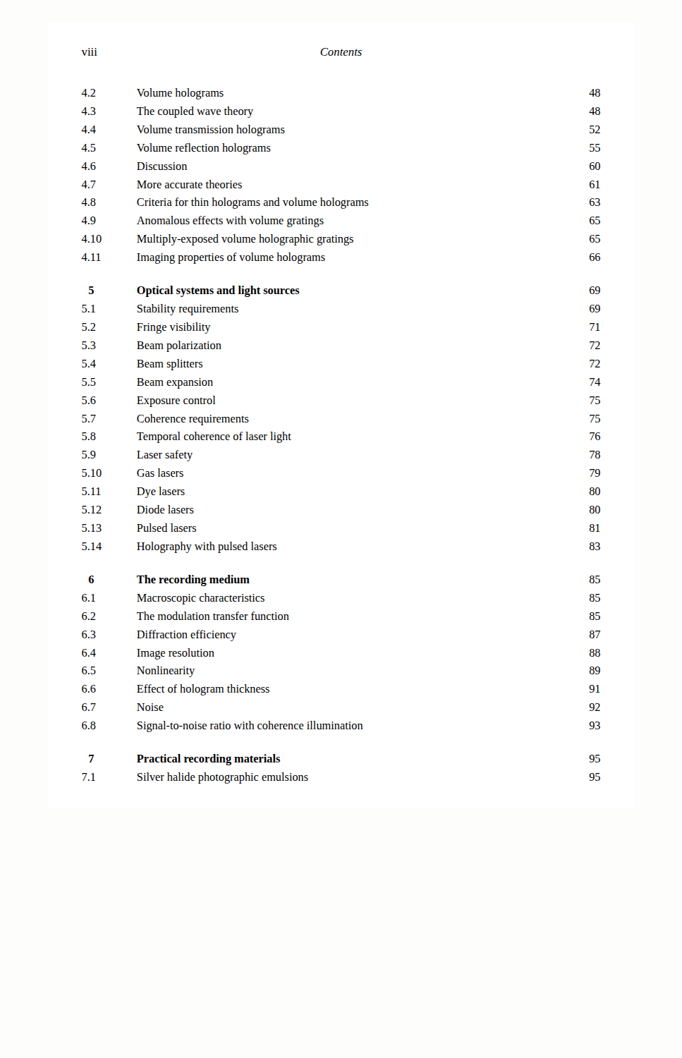viii
Contents
| 4.2 | Volume holograms | 48 |
| 4.3 | The coupled wave theory | 48 |
| 4.4 | Volume transmission holograms | 52 |
| 4.5 | Volume reflection holograms | 55 |
| 4.6 | Discussion | 60 |
| 4.7 | More accurate theories | 61 |
| 4.8 | Criteria for thin holograms and volume holograms | 63 |
| 4.9 | Anomalous effects with volume gratings | 65 |
| 4.10 | Multiply-exposed volume holographic gratings | 65 |
| 4.11 | Imaging properties of volume holograms | 66 |
| 5 | Optical systems and light sources | 69 |
| 5.1 | Stability requirements | 69 |
| 5.2 | Fringe visibility | 71 |
| 5.3 | Beam polarization | 72 |
| 5.4 | Beam splitters | 72 |
| 5.5 | Beam expansion | 74 |
| 5.6 | Exposure control | 75 |
| 5.7 | Coherence requirements | 75 |
| 5.8 | Temporal coherence of laser light | 76 |
| 5.9 | Laser safety | 78 |
| 5.10 | Gas lasers | 79 |
| 5.11 | Dye lasers | 80 |
| 5.12 | Diode lasers | 80 |
| 5.13 | Pulsed lasers | 81 |
| 5.14 | Holography with pulsed lasers | 83 |
| 6 | The recording medium | 85 |
| 6.1 | Macroscopic characteristics | 85 |
| 6.2 | The modulation transfer function | 85 |
| 6.3 | Diffraction efficiency | 87 |
| 6.4 | Image resolution | 88 |
| 6.5 | Nonlinearity | 89 |
| 6.6 | Effect of hologram thickness | 91 |
| 6.7 | Noise | 92 |
| 6.8 | Signal-to-noise ratio with coherence illumination | 93 |
| 7 | Practical recording materials | 95 |
| 7.1 | Silver halide photographic emulsions | 95 |